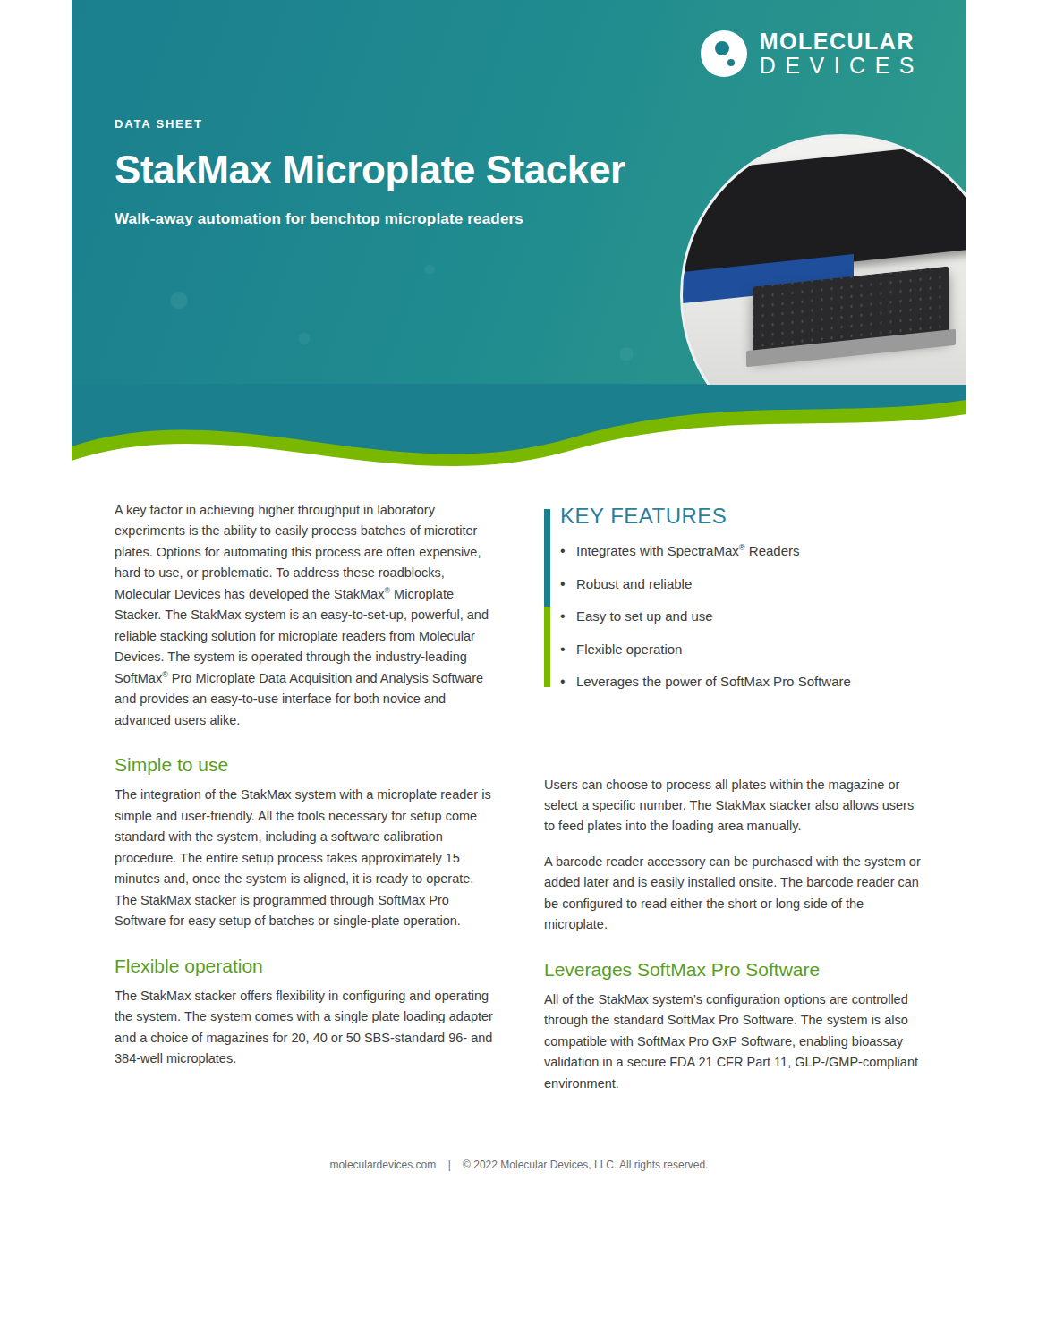MOLECULAR DEVICES
DATA SHEET
StakMax Microplate Stacker
Walk-away automation for benchtop microplate readers
A key factor in achieving higher throughput in laboratory experiments is the ability to easily process batches of microtiter plates. Options for automating this process are often expensive, hard to use, or problematic. To address these roadblocks, Molecular Devices has developed the StakMax® Microplate Stacker. The StakMax system is an easy-to-set-up, powerful, and reliable stacking solution for microplate readers from Molecular Devices. The system is operated through the industry-leading SoftMax® Pro Microplate Data Acquisition and Analysis Software and provides an easy-to-use interface for both novice and advanced users alike.
Simple to use
The integration of the StakMax system with a microplate reader is simple and user-friendly. All the tools necessary for setup come standard with the system, including a software calibration procedure. The entire setup process takes approximately 15 minutes and, once the system is aligned, it is ready to operate. The StakMax stacker is programmed through SoftMax Pro Software for easy setup of batches or single-plate operation.
Flexible operation
The StakMax stacker offers flexibility in configuring and operating the system. The system comes with a single plate loading adapter and a choice of magazines for 20, 40 or 50 SBS-standard 96- and 384-well microplates.
KEY FEATURES
Integrates with SpectraMax® Readers
Robust and reliable
Easy to set up and use
Flexible operation
Leverages the power of SoftMax Pro Software
Users can choose to process all plates within the magazine or select a specific number. The StakMax stacker also allows users to feed plates into the loading area manually.
A barcode reader accessory can be purchased with the system or added later and is easily installed onsite. The barcode reader can be configured to read either the short or long side of the microplate.
Leverages SoftMax Pro Software
All of the StakMax system’s configuration options are controlled through the standard SoftMax Pro Software. The system is also compatible with SoftMax Pro GxP Software, enabling bioassay validation in a secure FDA 21 CFR Part 11, GLP-/GMP-compliant environment.
moleculardevices.com | © 2022 Molecular Devices, LLC. All rights reserved.